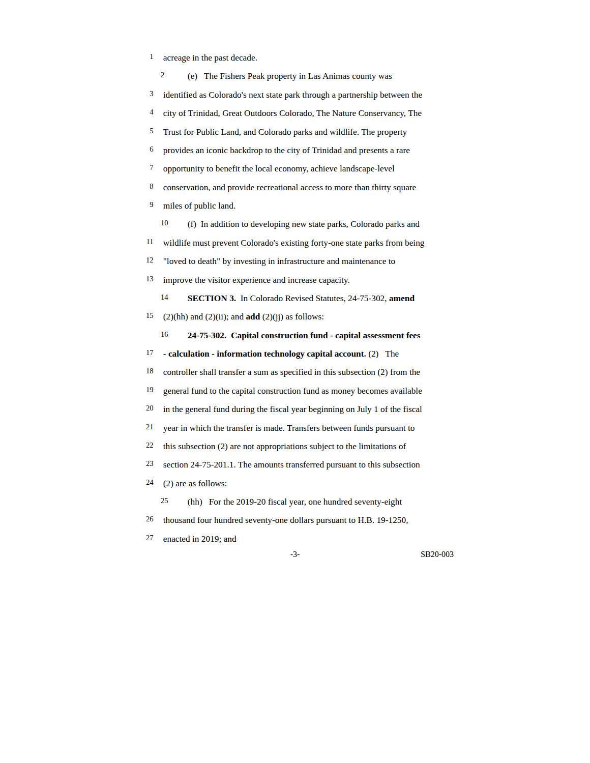acreage in the past decade.
(e) The Fishers Peak property in Las Animas county was
identified as Colorado's next state park through a partnership between the
city of Trinidad, Great Outdoors Colorado, The Nature Conservancy, The
Trust for Public Land, and Colorado parks and wildlife. The property
provides an iconic backdrop to the city of Trinidad and presents a rare
opportunity to benefit the local economy, achieve landscape-level
conservation, and provide recreational access to more than thirty square
miles of public land.
(f) In addition to developing new state parks, Colorado parks and
wildlife must prevent Colorado's existing forty-one state parks from being
"loved to death" by investing in infrastructure and maintenance to
improve the visitor experience and increase capacity.
SECTION 3. In Colorado Revised Statutes, 24-75-302, amend
(2)(hh) and (2)(ii); and add (2)(jj) as follows:
24-75-302. Capital construction fund - capital assessment fees
- calculation - information technology capital account. (2) The
controller shall transfer a sum as specified in this subsection (2) from the
general fund to the capital construction fund as money becomes available
in the general fund during the fiscal year beginning on July 1 of the fiscal
year in which the transfer is made. Transfers between funds pursuant to
this subsection (2) are not appropriations subject to the limitations of
section 24-75-201.1. The amounts transferred pursuant to this subsection
(2) are as follows:
(hh) For the 2019-20 fiscal year, one hundred seventy-eight
thousand four hundred seventy-one dollars pursuant to H.B. 19-1250,
enacted in 2019; and
-3- SB20-003